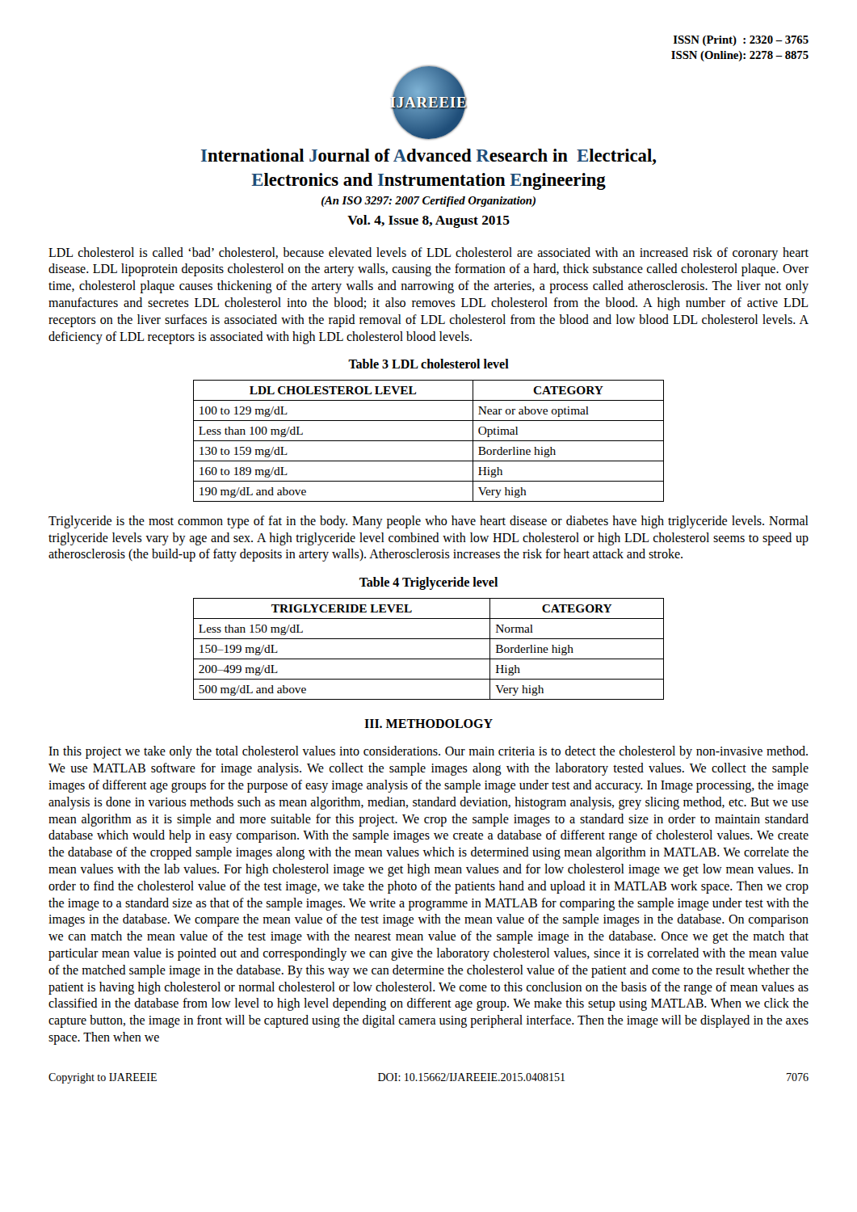ISSN (Print) : 2320 – 3765
ISSN (Online): 2278 – 8875
IJAREEIE
International Journal of Advanced Research in Electrical,
Electronics and Instrumentation Engineering
(An ISO 3297: 2007 Certified Organization)
Vol. 4, Issue 8, August 2015
LDL cholesterol is called ‘bad’ cholesterol, because elevated levels of LDL cholesterol are associated with an increased risk of coronary heart disease. LDL lipoprotein deposits cholesterol on the artery walls, causing the formation of a hard, thick substance called cholesterol plaque. Over time, cholesterol plaque causes thickening of the artery walls and narrowing of the arteries, a process called atherosclerosis. The liver not only manufactures and secretes LDL cholesterol into the blood; it also removes LDL cholesterol from the blood. A high number of active LDL receptors on the liver surfaces is associated with the rapid removal of LDL cholesterol from the blood and low blood LDL cholesterol levels. A deficiency of LDL receptors is associated with high LDL cholesterol blood levels.
Table 3 LDL cholesterol level
| LDL CHOLESTEROL LEVEL | CATEGORY |
| --- | --- |
| 100 to 129 mg/dL | Near or above optimal |
| Less than 100 mg/dL | Optimal |
| 130 to 159 mg/dL | Borderline high |
| 160 to 189 mg/dL | High |
| 190 mg/dL and above | Very high |
Triglyceride is the most common type of fat in the body. Many people who have heart disease or diabetes have high triglyceride levels. Normal triglyceride levels vary by age and sex. A high triglyceride level combined with low HDL cholesterol or high LDL cholesterol seems to speed up atherosclerosis (the build-up of fatty deposits in artery walls). Atherosclerosis increases the risk for heart attack and stroke.
Table 4 Triglyceride level
| TRIGLYCERIDE LEVEL | CATEGORY |
| --- | --- |
| Less than 150 mg/dL | Normal |
| 150–199 mg/dL | Borderline high |
| 200–499 mg/dL | High |
| 500 mg/dL and above | Very high |
III. METHODOLOGY
In this project we take only the total cholesterol values into considerations. Our main criteria is to detect the cholesterol by non-invasive method. We use MATLAB software for image analysis. We collect the sample images along with the laboratory tested values. We collect the sample images of different age groups for the purpose of easy image analysis of the sample image under test and accuracy. In Image processing, the image analysis is done in various methods such as mean algorithm, median, standard deviation, histogram analysis, grey slicing method, etc. But we use mean algorithm as it is simple and more suitable for this project. We crop the sample images to a standard size in order to maintain standard database which would help in easy comparison. With the sample images we create a database of different range of cholesterol values. We create the database of the cropped sample images along with the mean values which is determined using mean algorithm in MATLAB. We correlate the mean values with the lab values. For high cholesterol image we get high mean values and for low cholesterol image we get low mean values. In order to find the cholesterol value of the test image, we take the photo of the patients hand and upload it in MATLAB work space. Then we crop the image to a standard size as that of the sample images. We write a programme in MATLAB for comparing the sample image under test with the images in the database. We compare the mean value of the test image with the mean value of the sample images in the database. On comparison we can match the mean value of the test image with the nearest mean value of the sample image in the database. Once we get the match that particular mean value is pointed out and correspondingly we can give the laboratory cholesterol values, since it is correlated with the mean value of the matched sample image in the database. By this way we can determine the cholesterol value of the patient and come to the result whether the patient is having high cholesterol or normal cholesterol or low cholesterol. We come to this conclusion on the basis of the range of mean values as classified in the database from low level to high level depending on different age group. We make this setup using MATLAB. When we click the capture button, the image in front will be captured using the digital camera using peripheral interface. Then the image will be displayed in the axes space. Then when we
Copyright to IJAREEIE
DOI: 10.15662/IJAREEIE.2015.0408151
7076